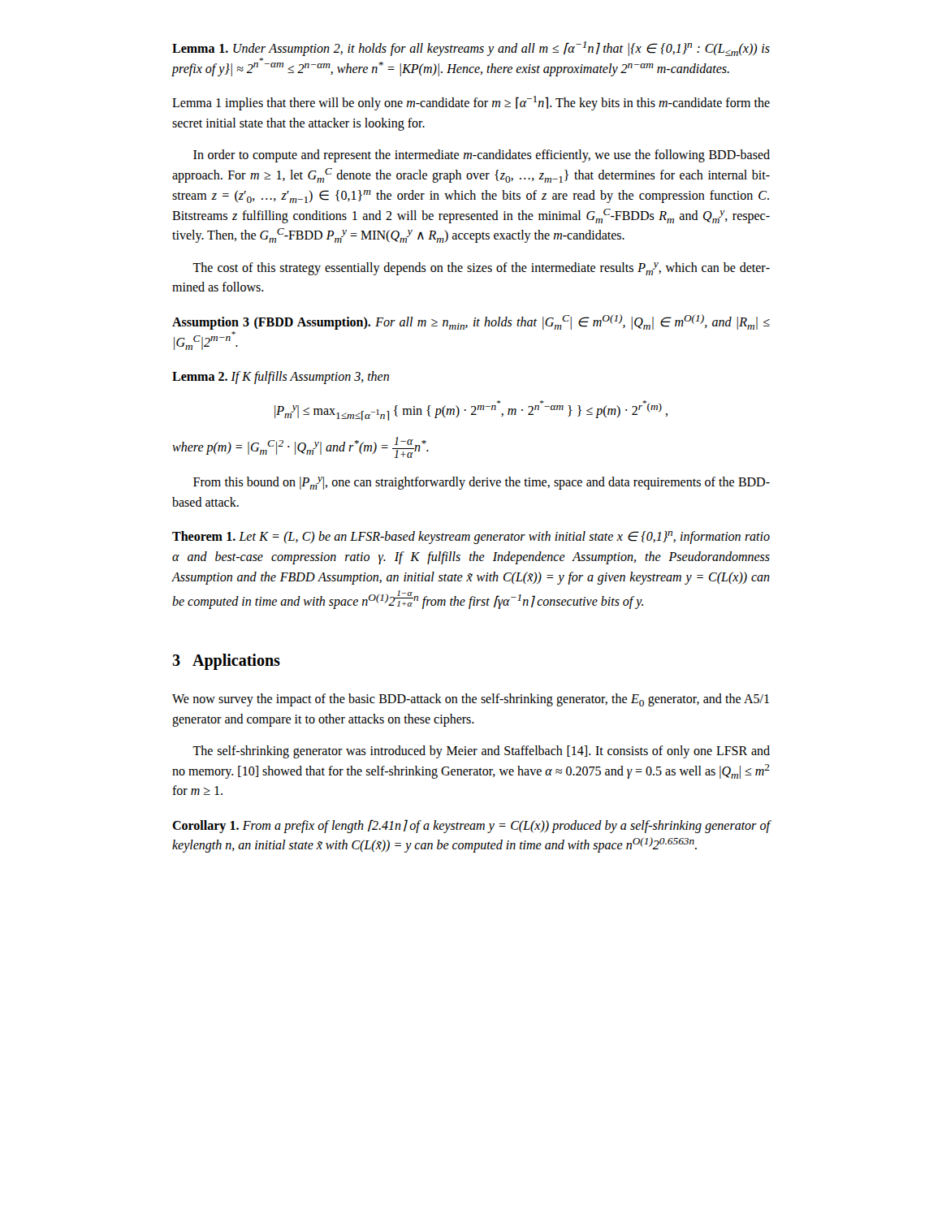Lemma 1. Under Assumption 2, it holds for all keystreams y and all m ≤ ⌈α−1n⌉ that |{x ∈ {0,1}n : C(L≤m(x)) is prefix of y}| ≈ 2n*−αm ≤ 2n−αm, where n* = |KP(m)|. Hence, there exist approximately 2n−αm m-candidates.
Lemma 1 implies that there will be only one m-candidate for m ≥ ⌈α−1n⌉. The key bits in this m-candidate form the secret initial state that the attacker is looking for.
In order to compute and represent the intermediate m-candidates efficiently, we use the following BDD-based approach. For m ≥ 1, let GmC denote the oracle graph over {z0, …, zm−1} that determines for each internal bitstream z = (z′0, …, z′m−1) ∈ {0,1}m the order in which the bits of z are read by the compression function C. Bitstreams z fulfilling conditions 1 and 2 will be represented in the minimal GmC-FBDDs Rm and Qmy, respectively. Then, the GmC-FBDD Pmy = MIN(Qmy ∧ Rm) accepts exactly the m-candidates.
The cost of this strategy essentially depends on the sizes of the intermediate results Pmy, which can be determined as follows.
Assumption 3 (FBDD Assumption). For all m ≥ nmin, it holds that |GmC| ∈ mO(1), |Qm| ∈ mO(1), and |Rm| ≤ |GmC|2m−n*.
Lemma 2. If K fulfills Assumption 3, then
|Pmy| ≤ max1≤m≤⌈α−1n⌉ { min { p(m) · 2m−n*, m · 2n*−αm } } ≤ p(m) · 2r*(m) ,
where p(m) = |GmC|2 · |Qmy| and r*(m) = 1−α 1+αn*.
From this bound on |Pmy|, one can straightforwardly derive the time, space and data requirements of the BDD-based attack.
Theorem 1. Let K = (L, C) be an LFSR-based keystream generator with initial state x ∈ {0,1}n, information ratio α and best-case compression ratio γ. If K fulfills the Independence Assumption, the Pseudorandomness Assumption and the FBDD Assumption, an initial state x̃ with C(L(x̃)) = y for a given keystream y = C(L(x)) can be computed in time and with space nO(1)21−α 1+αn from the first ⌈γα−1n⌉ consecutive bits of y.
3 Applications
We now survey the impact of the basic BDD-attack on the self-shrinking generator, the E0 generator, and the A5/1 generator and compare it to other attacks on these ciphers.
The self-shrinking generator was introduced by Meier and Staffelbach [14]. It consists of only one LFSR and no memory. [10] showed that for the self-shrinking Generator, we have α ≈ 0.2075 and γ = 0.5 as well as |Qm| ≤ m2 for m ≥ 1.
Corollary 1. From a prefix of length ⌈2.41n⌉ of a keystream y = C(L(x)) produced by a self-shrinking generator of keylength n, an initial state x̃ with C(L(x̃)) = y can be computed in time and with space nO(1)20.6563n.